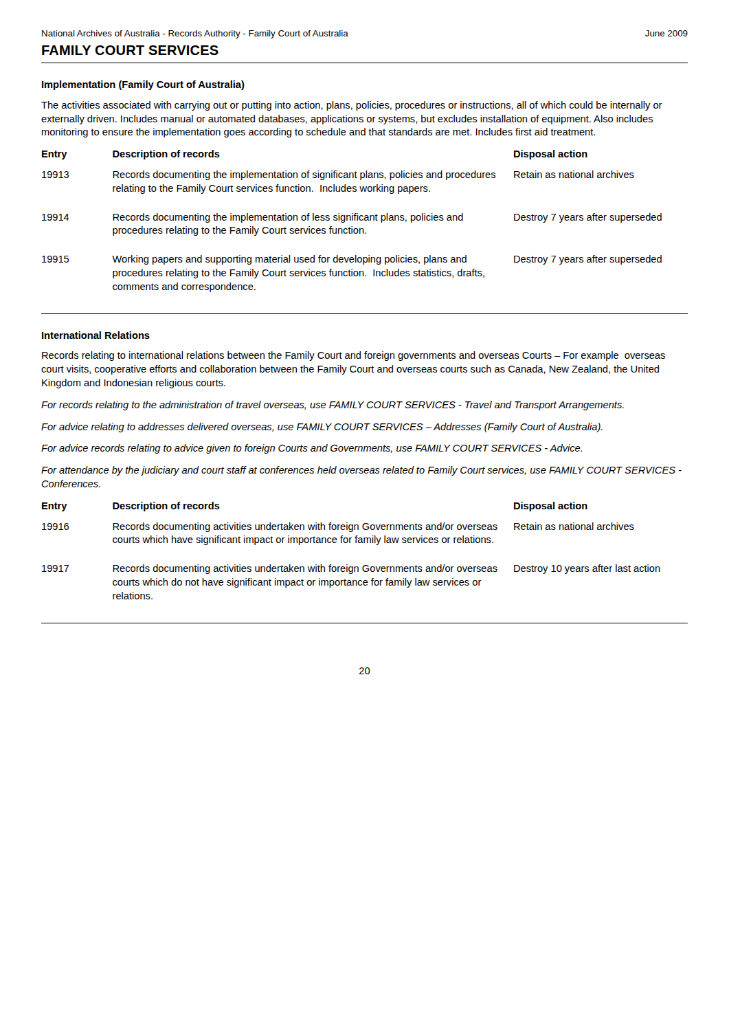National Archives of Australia - Records Authority - Family Court of Australia
June 2009
FAMILY COURT SERVICES
Implementation (Family Court of Australia)
The activities associated with carrying out or putting into action, plans, policies, procedures or instructions, all of which could be internally or externally driven. Includes manual or automated databases, applications or systems, but excludes installation of equipment. Also includes monitoring to ensure the implementation goes according to schedule and that standards are met. Includes first aid treatment.
| Entry | Description of records | Disposal action |
| --- | --- | --- |
| 19913 | Records documenting the implementation of significant plans, policies and procedures relating to the Family Court services function. Includes working papers. | Retain as national archives |
| 19914 | Records documenting the implementation of less significant plans, policies and procedures relating to the Family Court services function. | Destroy 7 years after superseded |
| 19915 | Working papers and supporting material used for developing policies, plans and procedures relating to the Family Court services function. Includes statistics, drafts, comments and correspondence. | Destroy 7 years after superseded |
International Relations
Records relating to international relations between the Family Court and foreign governments and overseas Courts – For example overseas court visits, cooperative efforts and collaboration between the Family Court and overseas courts such as Canada, New Zealand, the United Kingdom and Indonesian religious courts.
For records relating to the administration of travel overseas, use FAMILY COURT SERVICES - Travel and Transport Arrangements.
For advice relating to addresses delivered overseas, use FAMILY COURT SERVICES – Addresses (Family Court of Australia).
For advice records relating to advice given to foreign Courts and Governments, use FAMILY COURT SERVICES - Advice.
For attendance by the judiciary and court staff at conferences held overseas related to Family Court services, use FAMILY COURT SERVICES - Conferences.
| Entry | Description of records | Disposal action |
| --- | --- | --- |
| 19916 | Records documenting activities undertaken with foreign Governments and/or overseas courts which have significant impact or importance for family law services or relations. | Retain as national archives |
| 19917 | Records documenting activities undertaken with foreign Governments and/or overseas courts which do not have significant impact or importance for family law services or relations. | Destroy 10 years after last action |
20